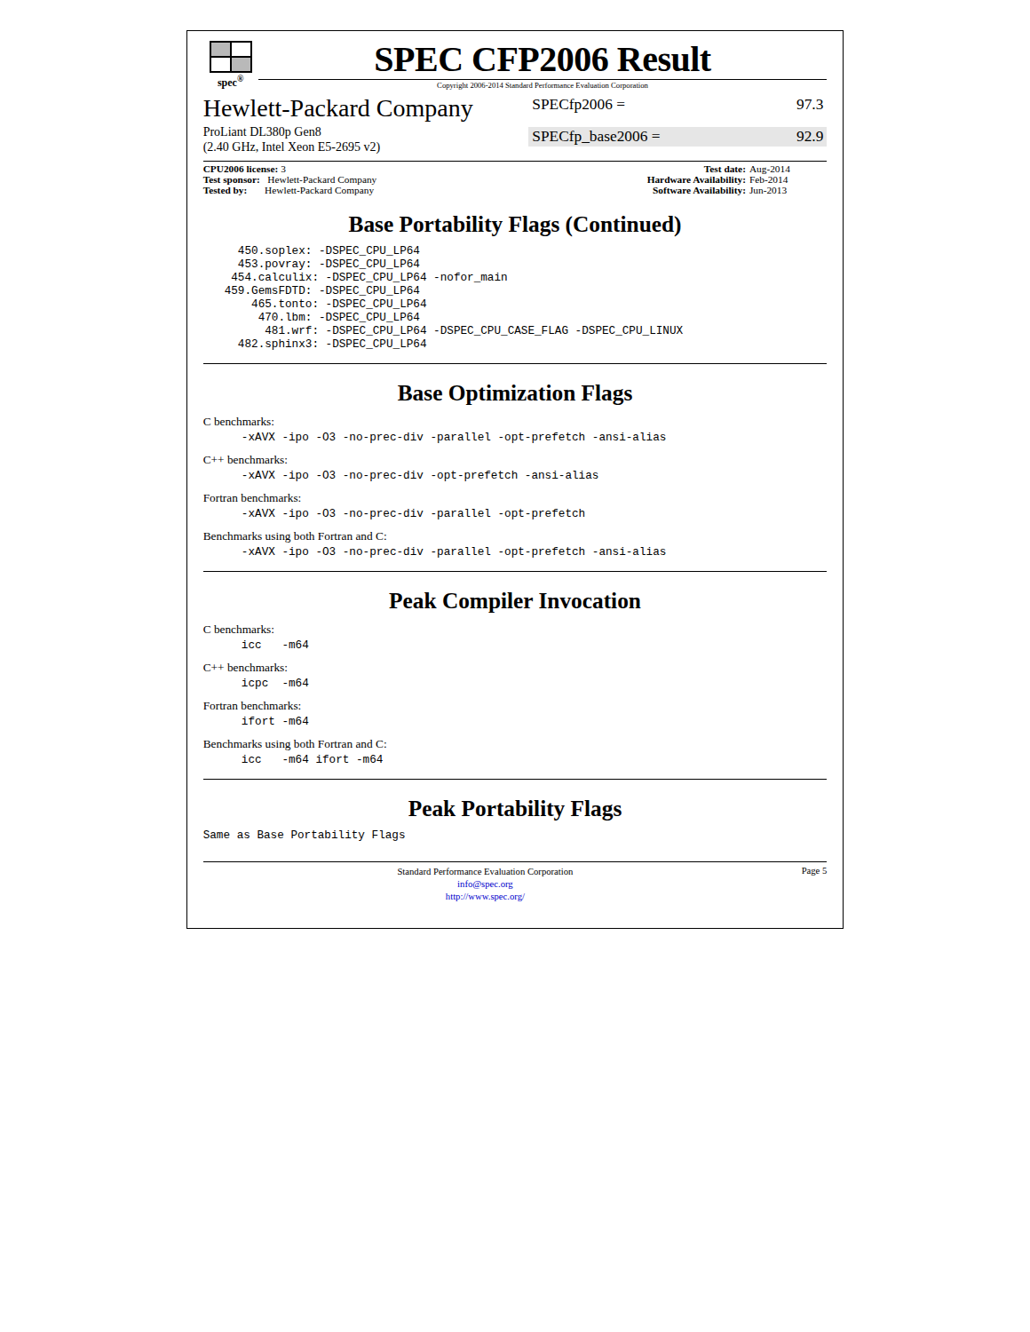spec®
SPEC CFP2006 Result
Copyright 2006-2014 Standard Performance Evaluation Corporation
Hewlett-Packard Company
ProLiant DL380p Gen8
(2.40 GHz, Intel Xeon E5-2695 v2)
SPECfp2006 = 97.3
SPECfp_base2006 = 92.9
| CPU2006 license: 3 |
| Test sponsor: Hewlett-Packard Company |
| Tested by: Hewlett-Packard Company |
| Test date: | Aug-2014 |
| Hardware Availability: | Feb-2014 |
| Software Availability: | Jun-2013 |
Base Portability Flags (Continued)
  450.soplex: -DSPEC_CPU_LP64
  453.povray: -DSPEC_CPU_LP64
 454.calculix: -DSPEC_CPU_LP64 -nofor_main
459.GemsFDTD: -DSPEC_CPU_LP64
    465.tonto: -DSPEC_CPU_LP64
     470.lbm: -DSPEC_CPU_LP64
      481.wrf: -DSPEC_CPU_LP64 -DSPEC_CPU_CASE_FLAG -DSPEC_CPU_LINUX
  482.sphinx3: -DSPEC_CPU_LP64
Base Optimization Flags
C benchmarks:
-xAVX -ipo -O3 -no-prec-div -parallel -opt-prefetch -ansi-alias
C++ benchmarks:
-xAVX -ipo -O3 -no-prec-div -opt-prefetch -ansi-alias
Fortran benchmarks:
-xAVX -ipo -O3 -no-prec-div -parallel -opt-prefetch
Benchmarks using both Fortran and C:
-xAVX -ipo -O3 -no-prec-div -parallel -opt-prefetch -ansi-alias
Peak Compiler Invocation
C benchmarks:
icc   -m64
C++ benchmarks:
icpc  -m64
Fortran benchmarks:
ifort -m64
Benchmarks using both Fortran and C:
icc   -m64 ifort -m64
Peak Portability Flags
Same as Base Portability Flags
Standard Performance Evaluation Corporation
info@spec.org
http://www.spec.org/
Page 5